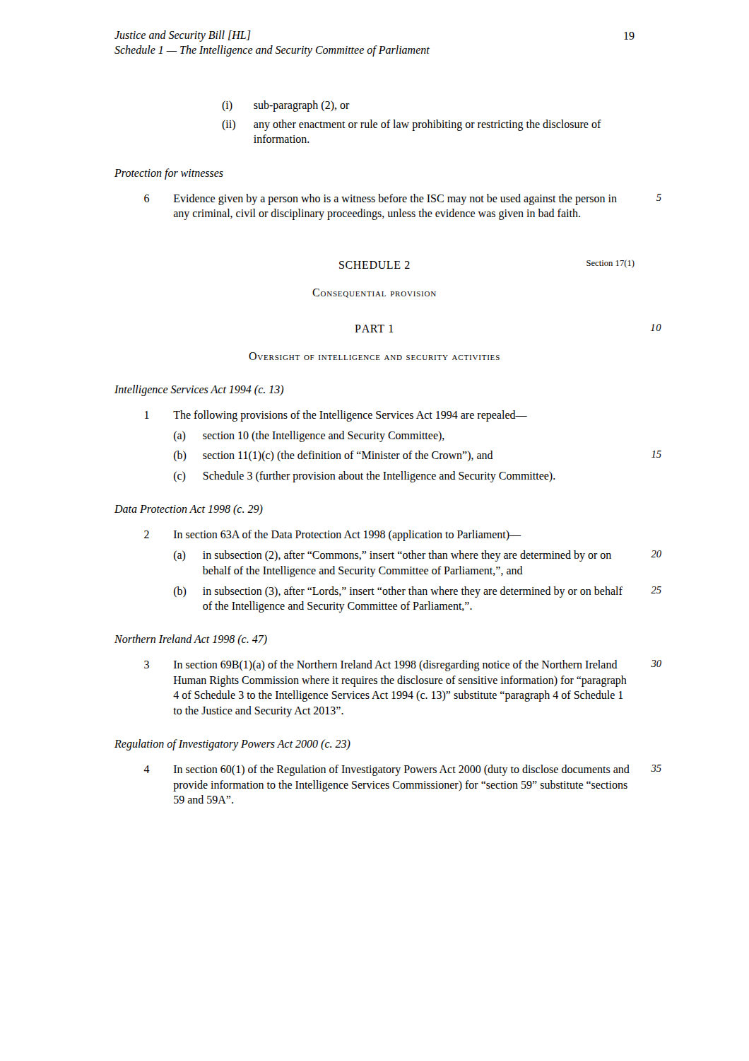19
Justice and Security Bill [HL]
Schedule 1 — The Intelligence and Security Committee of Parliament
(i) sub-paragraph (2), or
(ii) any other enactment or rule of law prohibiting or restricting the disclosure of information.
Protection for witnesses
5 6 Evidence given by a person who is a witness before the ISC may not be used against the person in any criminal, civil or disciplinary proceedings, unless the evidence was given in bad faith.
SCHEDULE 2 Section 17(1)
Consequential provision
10 PART 1
Oversight of intelligence and security activities
Intelligence Services Act 1994 (c. 13)
1 The following provisions of the Intelligence Services Act 1994 are repealed—
(a) section 10 (the Intelligence and Security Committee),
15(b) section 11(1)(c) (the definition of “Minister of the Crown”), and
(c) Schedule 3 (further provision about the Intelligence and Security Committee).
Data Protection Act 1998 (c. 29)
2 In section 63A of the Data Protection Act 1998 (application to Parliament)—
20(a) in subsection (2), after “Commons,” insert “other than where they are determined by or on behalf of the Intelligence and Security Committee of Parliament,”, and
25(b) in subsection (3), after “Lords,” insert “other than where they are determined by or on behalf of the Intelligence and Security Committee of Parliament,”.
Northern Ireland Act 1998 (c. 47)
30 3 In section 69B(1)(a) of the Northern Ireland Act 1998 (disregarding notice of the Northern Ireland Human Rights Commission where it requires the disclosure of sensitive information) for “paragraph 4 of Schedule 3 to the Intelligence Services Act 1994 (c. 13)” substitute “paragraph 4 of Schedule 1 to the Justice and Security Act 2013”.
Regulation of Investigatory Powers Act 2000 (c. 23)
35 4 In section 60(1) of the Regulation of Investigatory Powers Act 2000 (duty to disclose documents and provide information to the Intelligence Services Commissioner) for “section 59” substitute “sections 59 and 59A”.